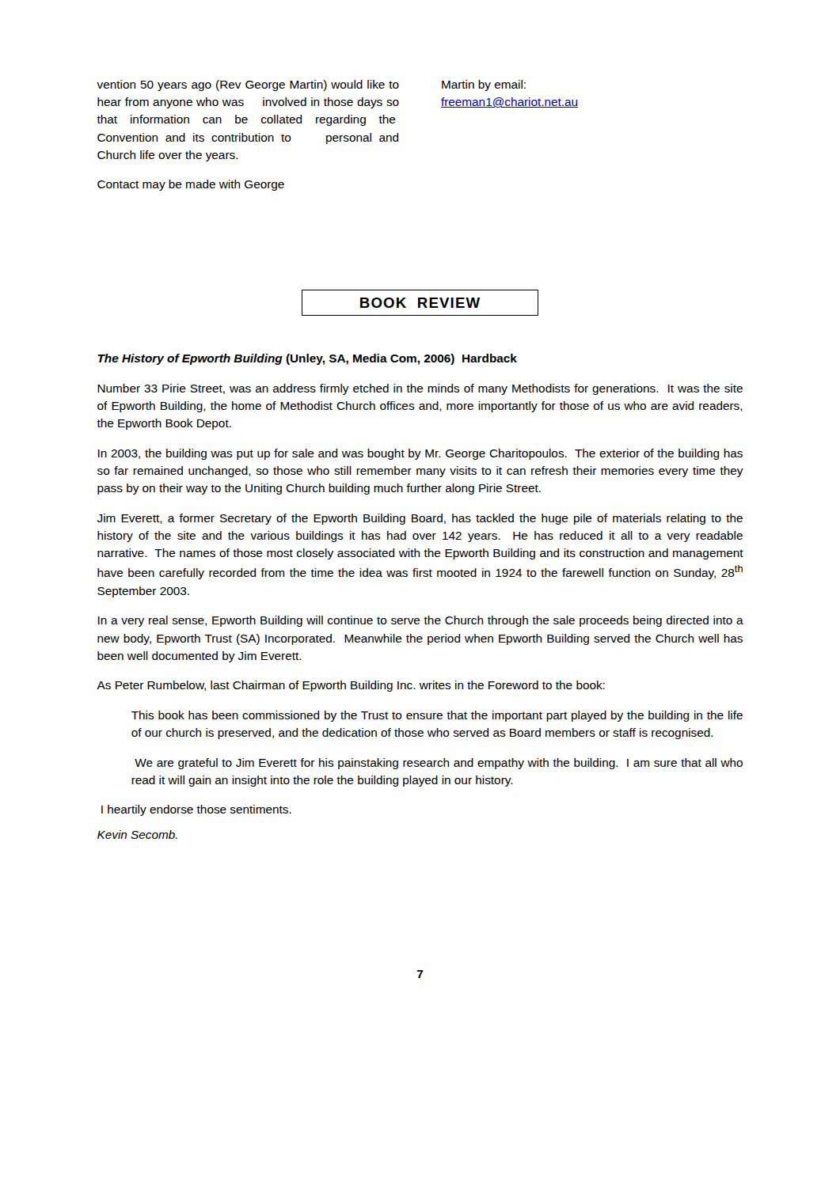vention 50 years ago (Rev George Martin) would like to hear from anyone who was involved in those days so that information can be collated regarding the Convention and its contribution to personal and Church life over the years.
Contact may be made with George
Martin by email:
freeman1@chariot.net.au
BOOK REVIEW
The History of Epworth Building (Unley, SA, Media Com, 2006) Hardback
Number 33 Pirie Street, was an address firmly etched in the minds of many Methodists for generations. It was the site of Epworth Building, the home of Methodist Church offices and, more importantly for those of us who are avid readers, the Epworth Book Depot.
In 2003, the building was put up for sale and was bought by Mr. George Charitopoulos. The exterior of the building has so far remained unchanged, so those who still remember many visits to it can refresh their memories every time they pass by on their way to the Uniting Church building much further along Pirie Street.
Jim Everett, a former Secretary of the Epworth Building Board, has tackled the huge pile of materials relating to the history of the site and the various buildings it has had over 142 years. He has reduced it all to a very readable narrative. The names of those most closely associated with the Epworth Building and its construction and management have been carefully recorded from the time the idea was first mooted in 1924 to the farewell function on Sunday, 28th September 2003.
In a very real sense, Epworth Building will continue to serve the Church through the sale proceeds being directed into a new body, Epworth Trust (SA) Incorporated. Meanwhile the period when Epworth Building served the Church well has been well documented by Jim Everett.
As Peter Rumbelow, last Chairman of Epworth Building Inc. writes in the Foreword to the book:
This book has been commissioned by the Trust to ensure that the important part played by the building in the life of our church is preserved, and the dedication of those who served as Board members or staff is recognised.
We are grateful to Jim Everett for his painstaking research and empathy with the building. I am sure that all who read it will gain an insight into the role the building played in our history.
I heartily endorse those sentiments.
Kevin Secomb.
7